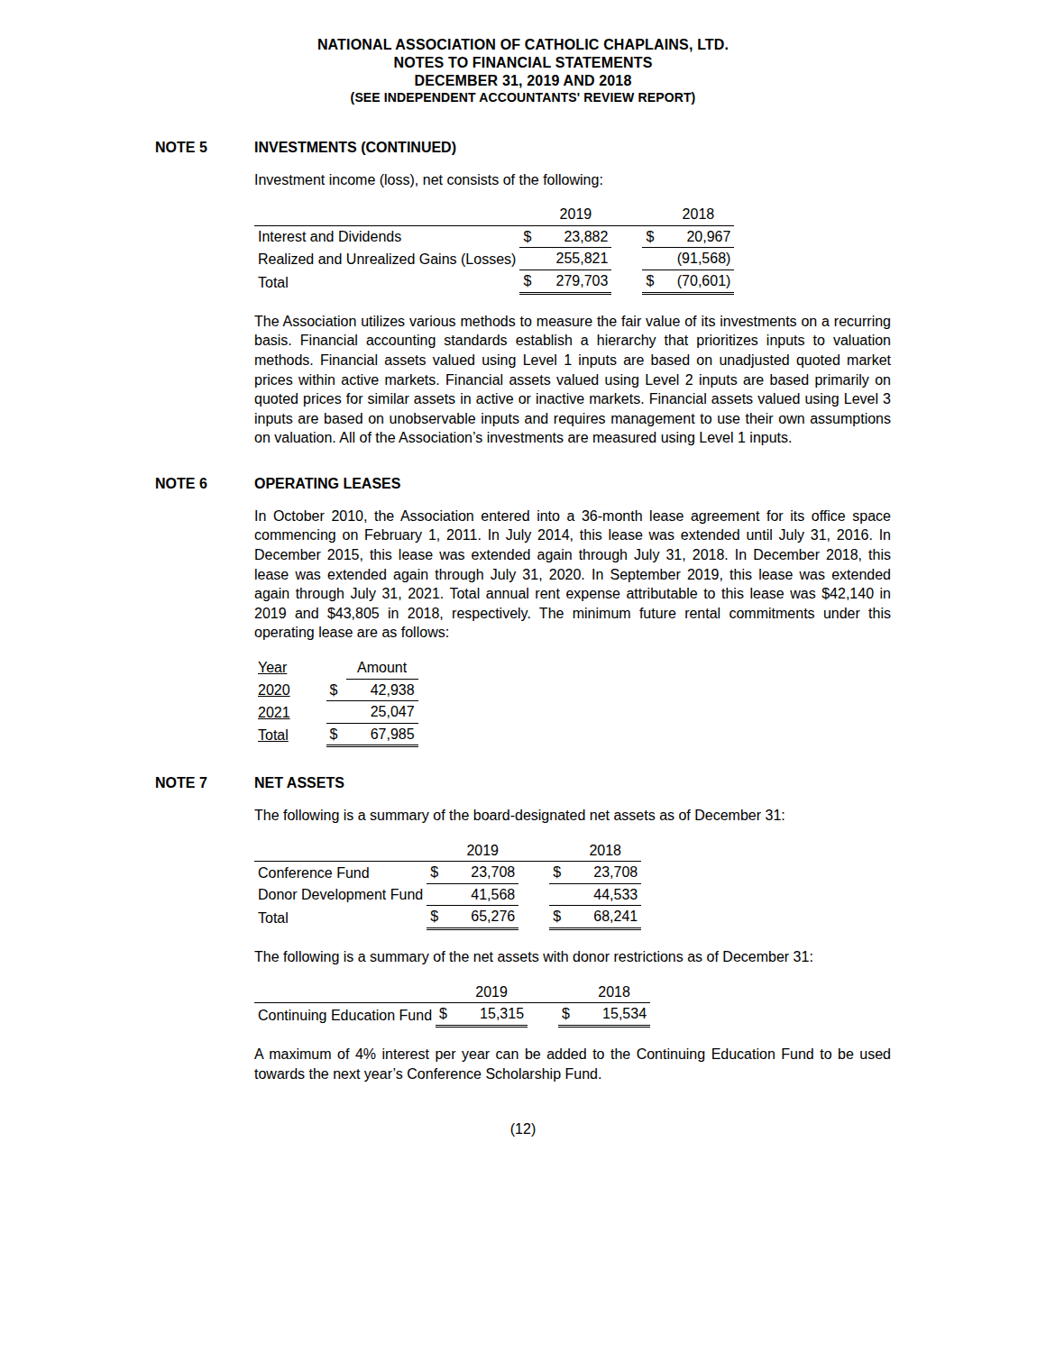NATIONAL ASSOCIATION OF CATHOLIC CHAPLAINS, LTD.
NOTES TO FINANCIAL STATEMENTS
DECEMBER 31, 2019 AND 2018
(SEE INDEPENDENT ACCOUNTANTS' REVIEW REPORT)
NOTE 5
INVESTMENTS (CONTINUED)
Investment income (loss), net consists of the following:
| | | 2019 | | | 2018 |
| Interest and Dividends | $ | 23,882 | | $ | 20,967 |
| Realized and Unrealized Gains (Losses) | | 255,821 | | | (91,568) |
| Total | $ | 279,703 | | $ | (70,601) |
The Association utilizes various methods to measure the fair value of its investments on a recurring basis. Financial accounting standards establish a hierarchy that prioritizes inputs to valuation methods. Financial assets valued using Level 1 inputs are based on unadjusted quoted market prices within active markets. Financial assets valued using Level 2 inputs are based primarily on quoted prices for similar assets in active or inactive markets. Financial assets valued using Level 3 inputs are based on unobservable inputs and requires management to use their own assumptions on valuation. All of the Association’s investments are measured using Level 1 inputs.
NOTE 6
OPERATING LEASES
In October 2010, the Association entered into a 36-month lease agreement for its office space commencing on February 1, 2011. In July 2014, this lease was extended until July 31, 2016. In December 2015, this lease was extended again through July 31, 2018. In December 2018, this lease was extended again through July 31, 2020. In September 2019, this lease was extended again through July 31, 2021. Total annual rent expense attributable to this lease was $42,140 in 2019 and $43,805 in 2018, respectively. The minimum future rental commitments under this operating lease are as follows:
| Year | | Amount |
| 2020 | $ | 42,938 |
| 2021 | | 25,047 |
| Total | $ | 67,985 |
NOTE 7
NET ASSETS
The following is a summary of the board-designated net assets as of December 31:
| | | 2019 | | | 2018 |
| Conference Fund | $ | 23,708 | | $ | 23,708 |
| Donor Development Fund | | 41,568 | | | 44,533 |
| Total | $ | 65,276 | | $ | 68,241 |
The following is a summary of the net assets with donor restrictions as of December 31:
| | | 2019 | | | 2018 |
| Continuing Education Fund | $ | 15,315 | | $ | 15,534 |
A maximum of 4% interest per year can be added to the Continuing Education Fund to be used towards the next year’s Conference Scholarship Fund.
(12)